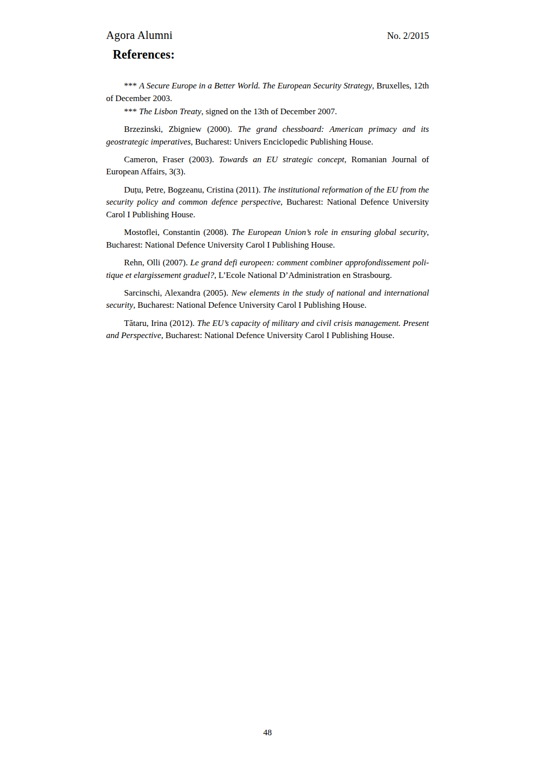Agora Alumni No. 2/2015
References:
*** A Secure Europe in a Better World. The European Security Strategy, Bruxelles, 12th of December 2003.
*** The Lisbon Treaty, signed on the 13th of December 2007.
Brzezinski, Zbigniew (2000). The grand chessboard: American primacy and its geostrategic imperatives, Bucharest: Univers Enciclopedic Publishing House.
Cameron, Fraser (2003). Towards an EU strategic concept, Romanian Journal of European Affairs, 3(3).
Duțu, Petre, Bogzeanu, Cristina (2011). The institutional reformation of the EU from the security policy and common defence perspective, Bucharest: National Defence University Carol I Publishing House.
Mostoflei, Constantin (2008). The European Union’s role in ensuring global security, Bucharest: National Defence University Carol I Publishing House.
Rehn, Olli (2007). Le grand defi europeen: comment combiner approfondissement politique et elargissement graduel?, L’Ecole National D’Administration en Strasbourg.
Sarcinschi, Alexandra (2005). New elements in the study of national and international security, Bucharest: National Defence University Carol I Publishing House.
Tătaru, Irina (2012). The EU’s capacity of military and civil crisis management. Present and Perspective, Bucharest: National Defence University Carol I Publishing House.
48